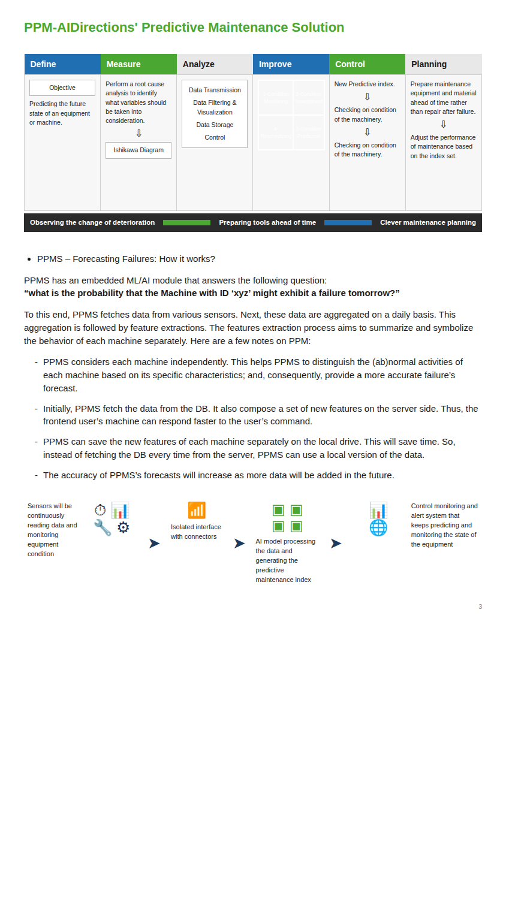PPM-AIDirections' Predictive Maintenance Solution
| Define | Measure | Analyze | Improve | Control | Planning |
| --- | --- | --- | --- | --- | --- |
| Objective Predicting the future state of an equipment or machine. | Perform a root cause analysis to identify what variables should be taken into consideration. ⇩ Ishikawa Diagram | Data Transmission Data Filtering & Visualization Data Storage Control | / 1-Condition Monitoring / 2-Condition Assessment / / 4-Rescheduling / 3-Condition Prediction / | New Predictive index. ⇩ Checking on condition of the machinery. ⇩ Checking on condition of the machinery. | Prepare maintenance equipment and material ahead of time rather than repair after failure. ⇩ Adjust the performance of maintenance based on the index set. |
Observing the change of deterioration
Preparing tools ahead of time
Clever maintenance planning
PPMS – Forecasting Failures: How it works?
PPMS has an embedded ML/AI module that answers the following question:
“what is the probability that the Machine with ID ‘xyz’ might exhibit a failure tomorrow?”
To this end, PPMS fetches data from various sensors. Next, these data are aggregated on a daily basis. This aggregation is followed by feature extractions. The features extraction process aims to summarize and symbolize the behavior of each machine separately. Here are a few notes on PPM:
PPMS considers each machine independently. This helps PPMS to distinguish the (ab)normal activities of each machine based on its specific characteristics; and, consequently, provide a more accurate failure’s forecast.
Initially, PPMS fetch the data from the DB. It also compose a set of new features on the server side. Thus, the frontend user’s machine can respond faster to the user’s command.
PPMS can save the new features of each machine separately on the local drive. This will save time. So, instead of fetching the DB every time from the server, PPMS can use a local version of the data.
The accuracy of PPMS’s forecasts will increase as more data will be added in the future.
| Sensors will be continuously reading data and monitoring equipment condition | ⏱ 📊 🔧 ⚙ | ➤ | 📶 Isolated interface with connectors | ➤ | ▣ ▣ ▣ ▣ AI model processing the data and generating the predictive maintenance index | ➤ | 📊 🌐 | Control monitoring and alert system that keeps predicting and monitoring the state of the equipment |
3